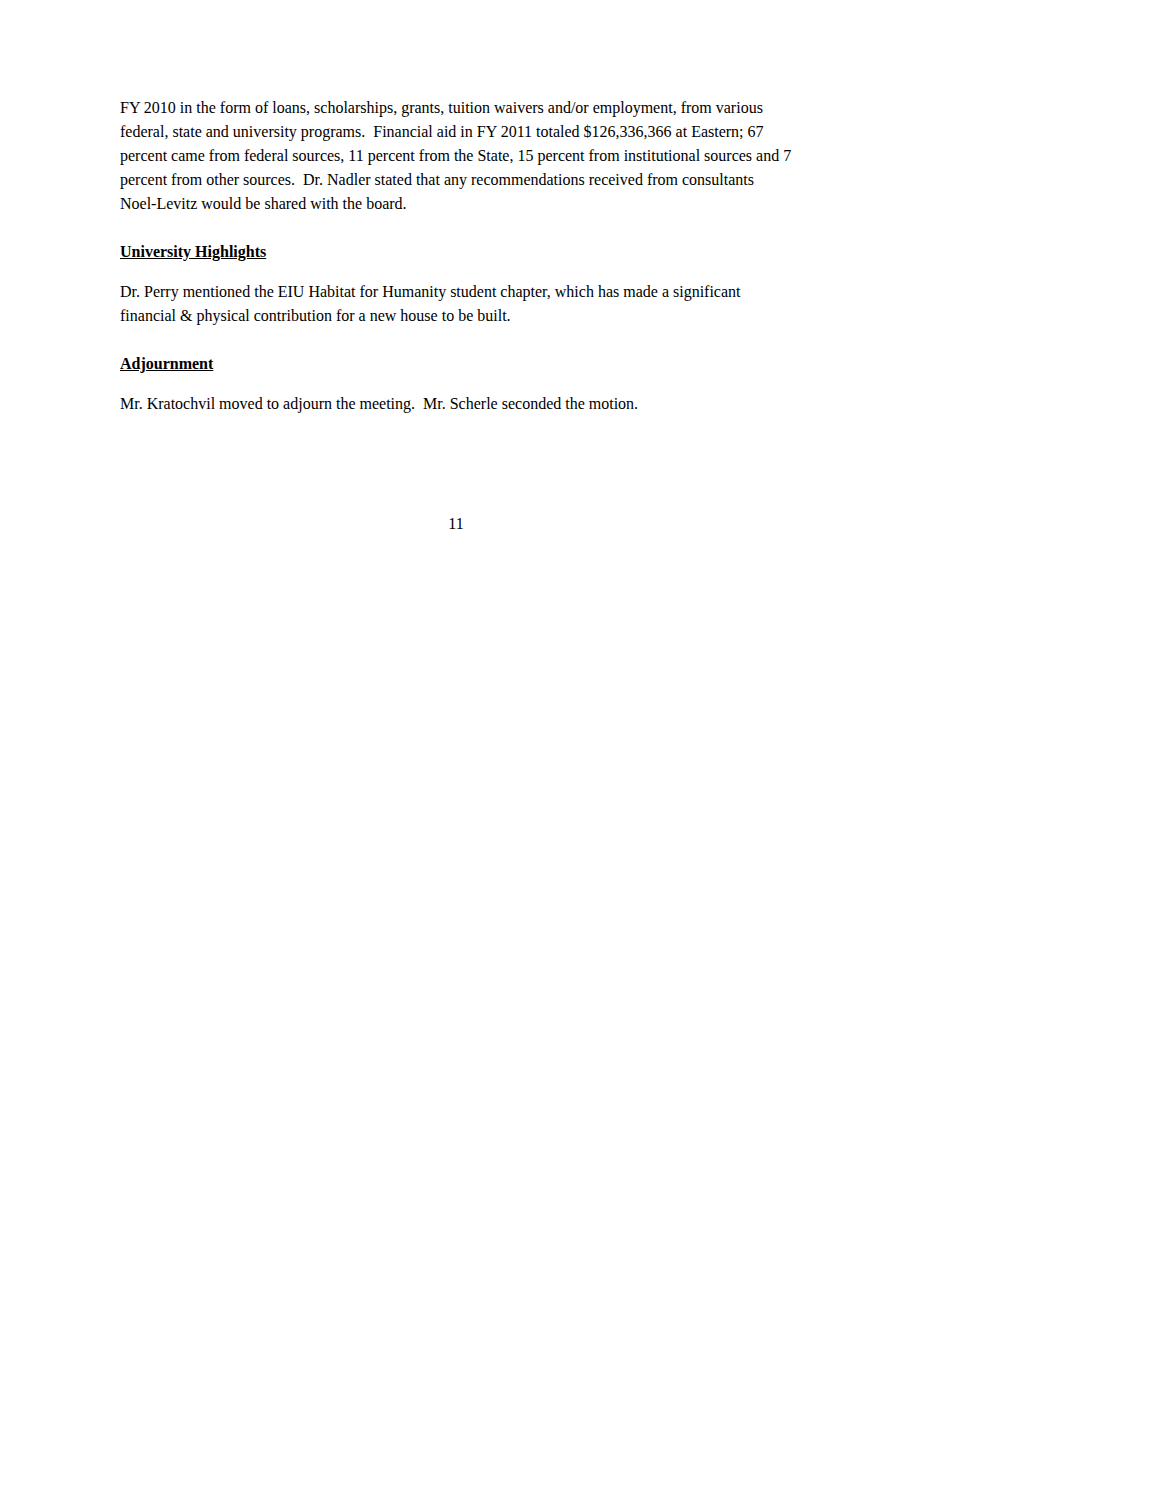FY 2010 in the form of loans, scholarships, grants, tuition waivers and/or employment, from various federal, state and university programs. Financial aid in FY 2011 totaled $126,336,366 at Eastern; 67 percent came from federal sources, 11 percent from the State, 15 percent from institutional sources and 7 percent from other sources. Dr. Nadler stated that any recommendations received from consultants Noel-Levitz would be shared with the board.
University Highlights
Dr. Perry mentioned the EIU Habitat for Humanity student chapter, which has made a significant financial & physical contribution for a new house to be built.
Adjournment
Mr. Kratochvil moved to adjourn the meeting. Mr. Scherle seconded the motion.
11